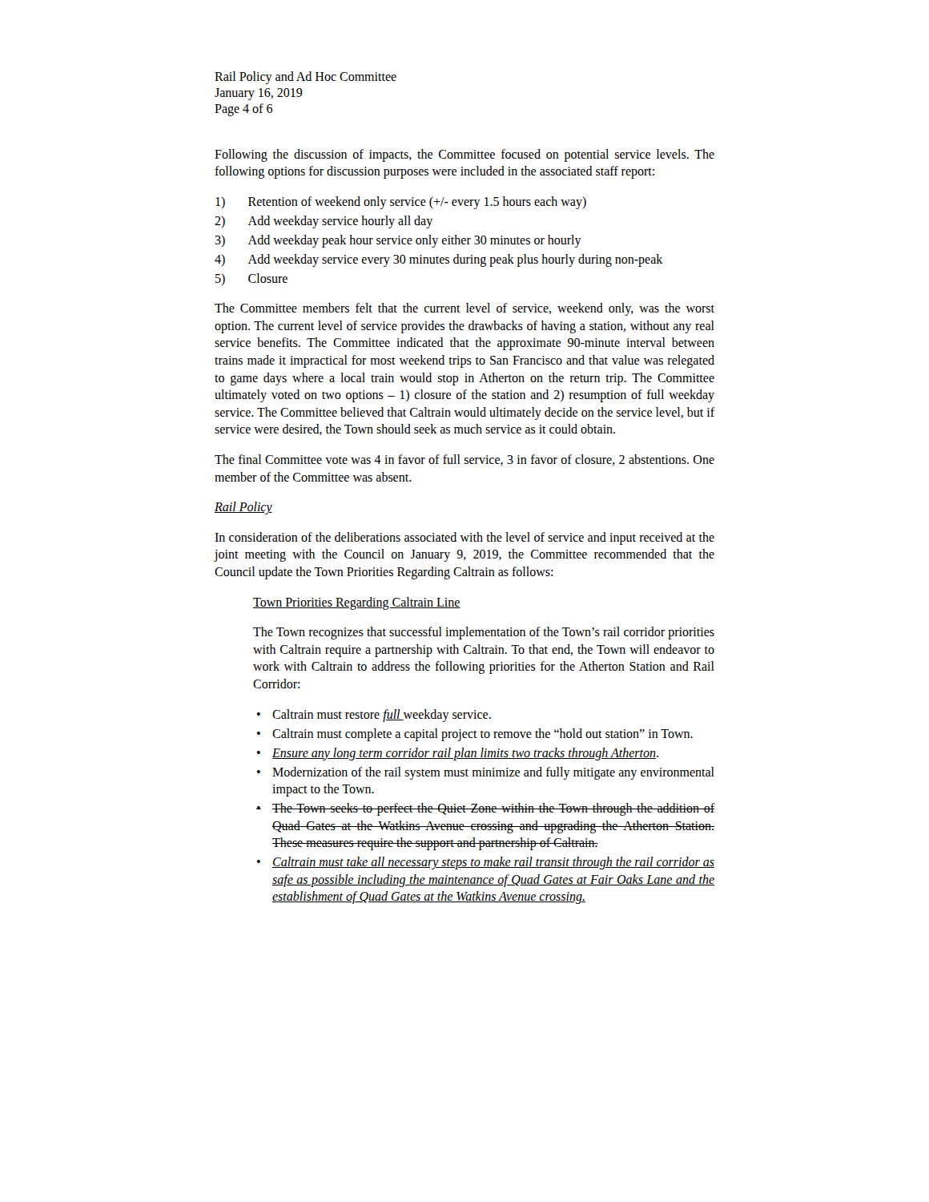Rail Policy and Ad Hoc Committee
January 16, 2019
Page 4 of 6
Following the discussion of impacts, the Committee focused on potential service levels. The following options for discussion purposes were included in the associated staff report:
1) Retention of weekend only service (+/- every 1.5 hours each way)
2) Add weekday service hourly all day
3) Add weekday peak hour service only either 30 minutes or hourly
4) Add weekday service every 30 minutes during peak plus hourly during non-peak
5) Closure
The Committee members felt that the current level of service, weekend only, was the worst option. The current level of service provides the drawbacks of having a station, without any real service benefits. The Committee indicated that the approximate 90-minute interval between trains made it impractical for most weekend trips to San Francisco and that value was relegated to game days where a local train would stop in Atherton on the return trip. The Committee ultimately voted on two options – 1) closure of the station and 2) resumption of full weekday service. The Committee believed that Caltrain would ultimately decide on the service level, but if service were desired, the Town should seek as much service as it could obtain.
The final Committee vote was 4 in favor of full service, 3 in favor of closure, 2 abstentions. One member of the Committee was absent.
Rail Policy
In consideration of the deliberations associated with the level of service and input received at the joint meeting with the Council on January 9, 2019, the Committee recommended that the Council update the Town Priorities Regarding Caltrain as follows:
Town Priorities Regarding Caltrain Line
The Town recognizes that successful implementation of the Town’s rail corridor priorities with Caltrain require a partnership with Caltrain. To that end, the Town will endeavor to work with Caltrain to address the following priorities for the Atherton Station and Rail Corridor:
Caltrain must restore full weekday service.
Caltrain must complete a capital project to remove the “hold out station” in Town.
Ensure any long term corridor rail plan limits two tracks through Atherton.
Modernization of the rail system must minimize and fully mitigate any environmental impact to the Town.
The Town seeks to perfect the Quiet Zone within the Town through the addition of Quad Gates at the Watkins Avenue crossing and upgrading the Atherton Station. These measures require the support and partnership of Caltrain.
Caltrain must take all necessary steps to make rail transit through the rail corridor as safe as possible including the maintenance of Quad Gates at Fair Oaks Lane and the establishment of Quad Gates at the Watkins Avenue crossing.